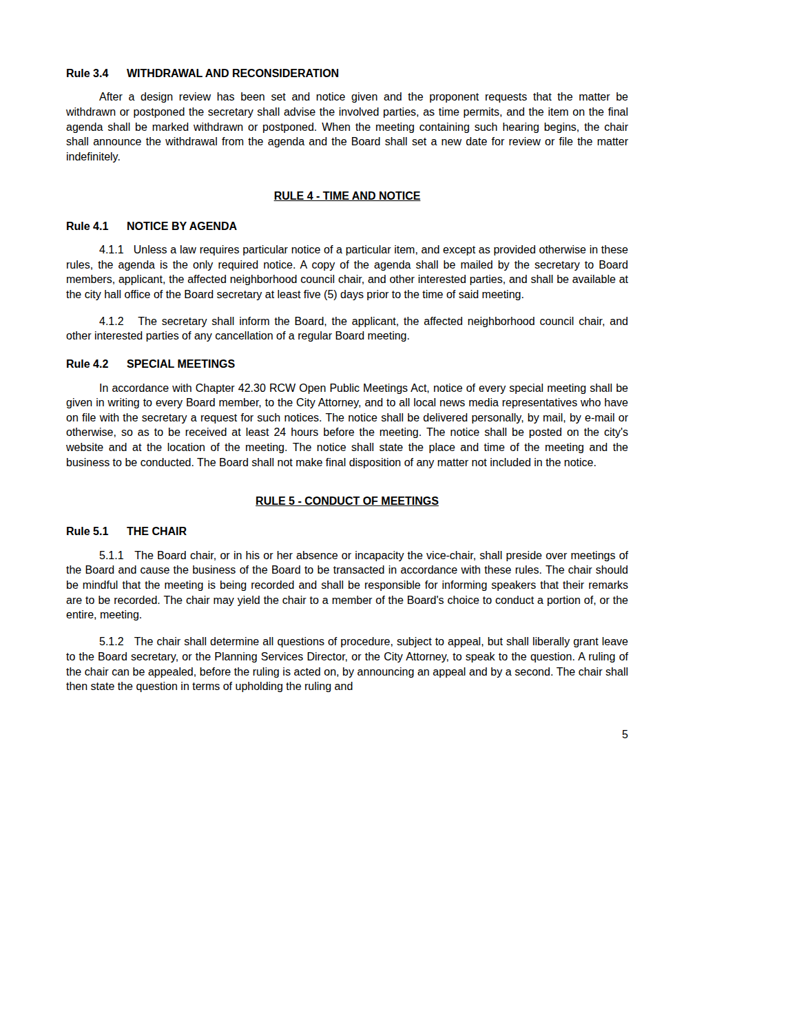Rule 3.4 WITHDRAWAL AND RECONSIDERATION
After a design review has been set and notice given and the proponent requests that the matter be withdrawn or postponed the secretary shall advise the involved parties, as time permits, and the item on the final agenda shall be marked withdrawn or postponed. When the meeting containing such hearing begins, the chair shall announce the withdrawal from the agenda and the Board shall set a new date for review or file the matter indefinitely.
RULE 4 - TIME AND NOTICE
Rule 4.1 NOTICE BY AGENDA
4.1.1 Unless a law requires particular notice of a particular item, and except as provided otherwise in these rules, the agenda is the only required notice. A copy of the agenda shall be mailed by the secretary to Board members, applicant, the affected neighborhood council chair, and other interested parties, and shall be available at the city hall office of the Board secretary at least five (5) days prior to the time of said meeting.
4.1.2 The secretary shall inform the Board, the applicant, the affected neighborhood council chair, and other interested parties of any cancellation of a regular Board meeting.
Rule 4.2 SPECIAL MEETINGS
In accordance with Chapter 42.30 RCW Open Public Meetings Act, notice of every special meeting shall be given in writing to every Board member, to the City Attorney, and to all local news media representatives who have on file with the secretary a request for such notices. The notice shall be delivered personally, by mail, by e-mail or otherwise, so as to be received at least 24 hours before the meeting. The notice shall be posted on the city's website and at the location of the meeting. The notice shall state the place and time of the meeting and the business to be conducted. The Board shall not make final disposition of any matter not included in the notice.
RULE 5 - CONDUCT OF MEETINGS
Rule 5.1 THE CHAIR
5.1.1 The Board chair, or in his or her absence or incapacity the vice-chair, shall preside over meetings of the Board and cause the business of the Board to be transacted in accordance with these rules. The chair should be mindful that the meeting is being recorded and shall be responsible for informing speakers that their remarks are to be recorded. The chair may yield the chair to a member of the Board's choice to conduct a portion of, or the entire, meeting.
5.1.2 The chair shall determine all questions of procedure, subject to appeal, but shall liberally grant leave to the Board secretary, or the Planning Services Director, or the City Attorney, to speak to the question. A ruling of the chair can be appealed, before the ruling is acted on, by announcing an appeal and by a second. The chair shall then state the question in terms of upholding the ruling and
5